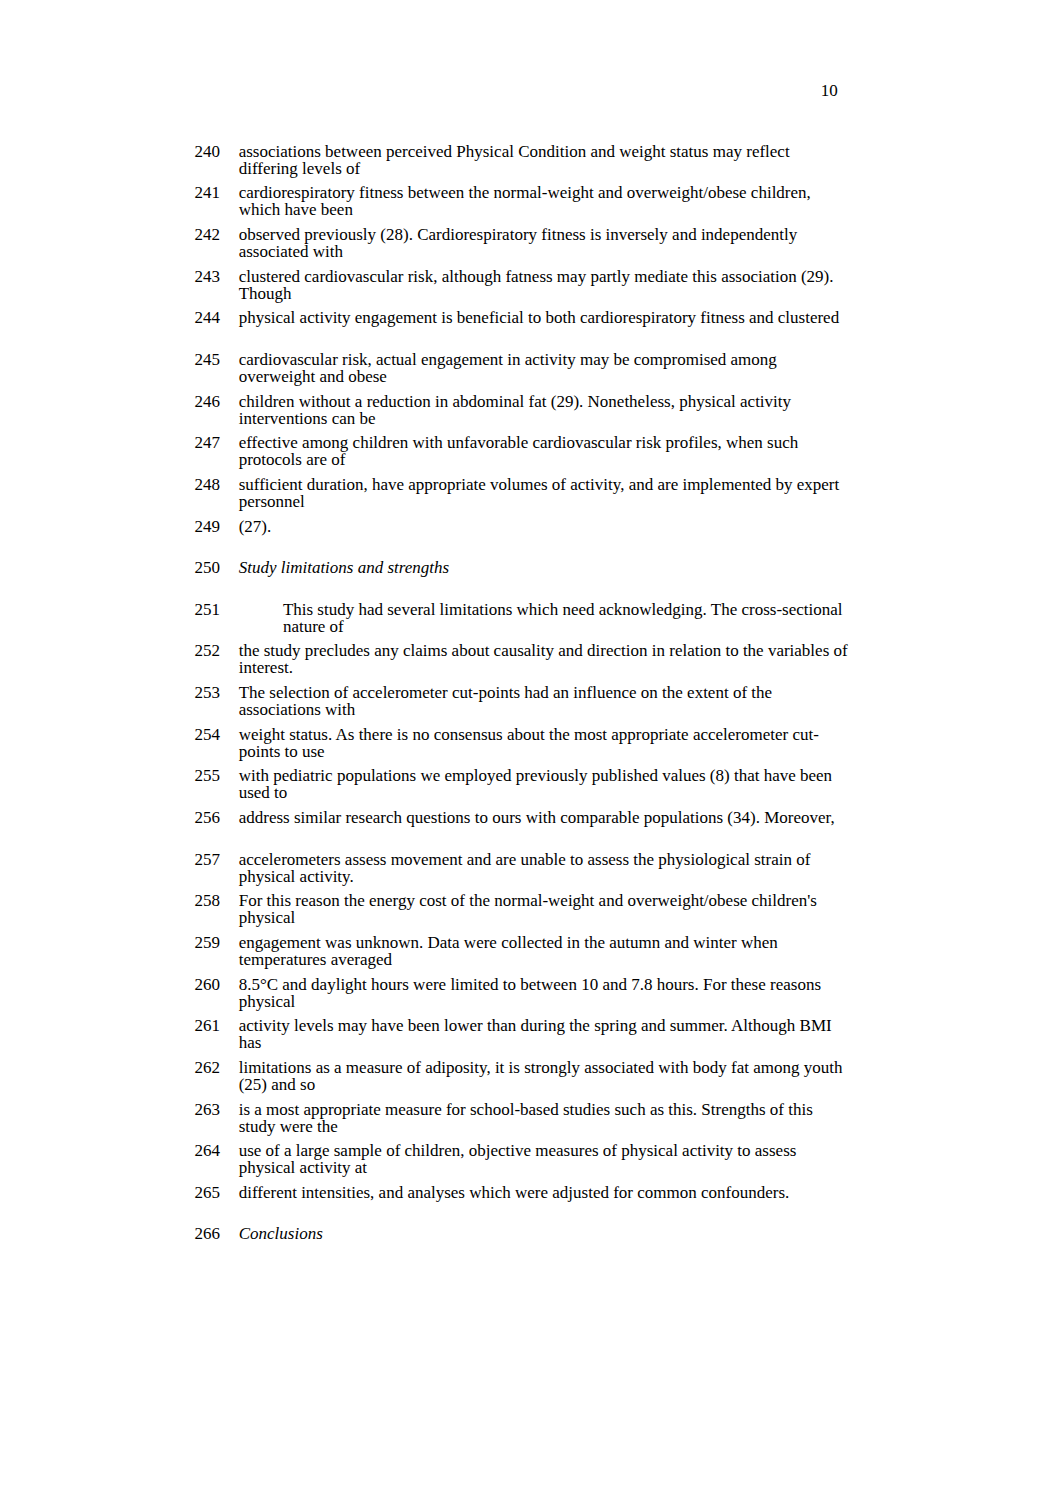10
240 associations between perceived Physical Condition and weight status may reflect differing levels of
241 cardiorespiratory fitness between the normal-weight and overweight/obese children, which have been
242 observed previously (28). Cardiorespiratory fitness is inversely and independently associated with
243 clustered cardiovascular risk, although fatness may partly mediate this association (29). Though
244 physical activity engagement is beneficial to both cardiorespiratory fitness and clustered
245 cardiovascular risk, actual engagement in activity may be compromised among overweight and obese
246 children without a reduction in abdominal fat (29). Nonetheless, physical activity interventions can be
247 effective among children with unfavorable cardiovascular risk profiles, when such protocols are of
248 sufficient duration, have appropriate volumes of activity, and are implemented by expert personnel
249(27).
250 Study limitations and strengths
251 This study had several limitations which need acknowledging. The cross-sectional nature of
252 the study precludes any claims about causality and direction in relation to the variables of interest.
253 The selection of accelerometer cut-points had an influence on the extent of the associations with
254 weight status. As there is no consensus about the most appropriate accelerometer cut-points to use
255 with pediatric populations we employed previously published values (8) that have been used to
256 address similar research questions to ours with comparable populations (34). Moreover,
257 accelerometers assess movement and are unable to assess the physiological strain of physical activity.
258 For this reason the energy cost of the normal-weight and overweight/obese children's physical
259 engagement was unknown. Data were collected in the autumn and winter when temperatures averaged
2608.5°C and daylight hours were limited to between 10 and 7.8 hours. For these reasons physical
261 activity levels may have been lower than during the spring and summer. Although BMI has
262 limitations as a measure of adiposity, it is strongly associated with body fat among youth (25) and so
263 is a most appropriate measure for school-based studies such as this. Strengths of this study were the
264 use of a large sample of children, objective measures of physical activity to assess physical activity at
265 different intensities, and analyses which were adjusted for common confounders.
266 Conclusions